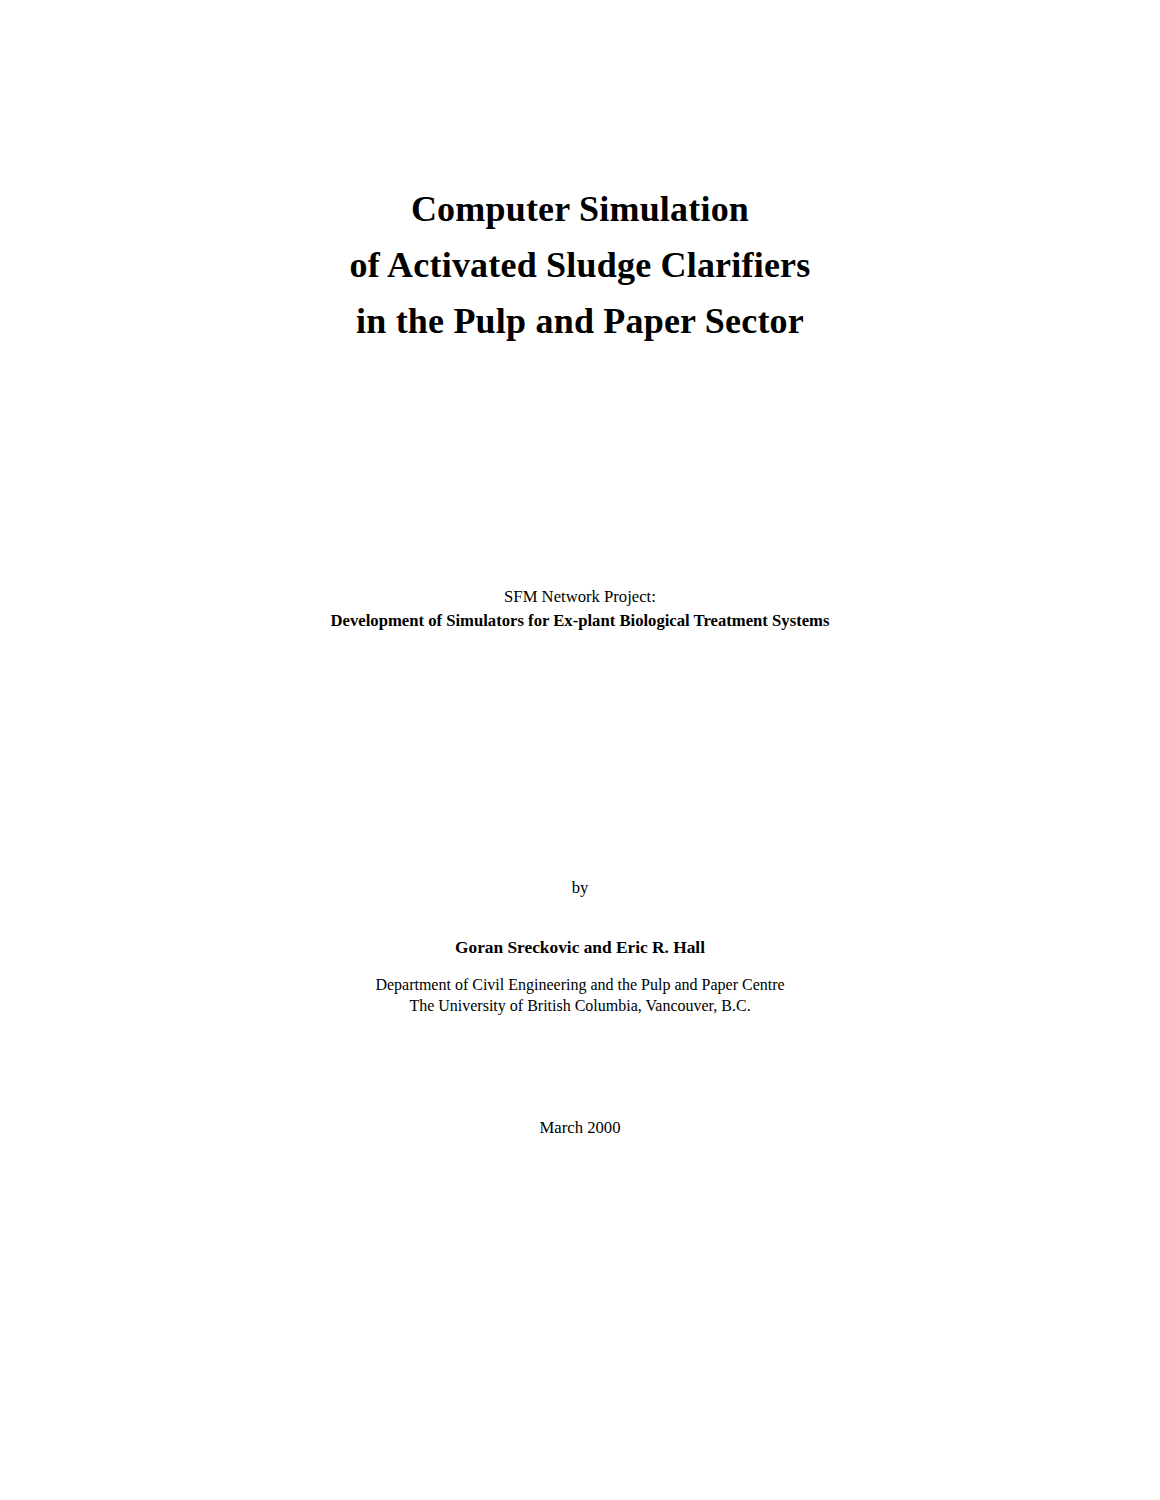Computer Simulation
of Activated Sludge Clarifiers
in the Pulp and Paper Sector
SFM Network Project:
Development of Simulators for Ex-plant Biological Treatment Systems
by
Goran Sreckovic and Eric R. Hall
Department of Civil Engineering and the Pulp and Paper Centre
The University of British Columbia, Vancouver, B.C.
March 2000